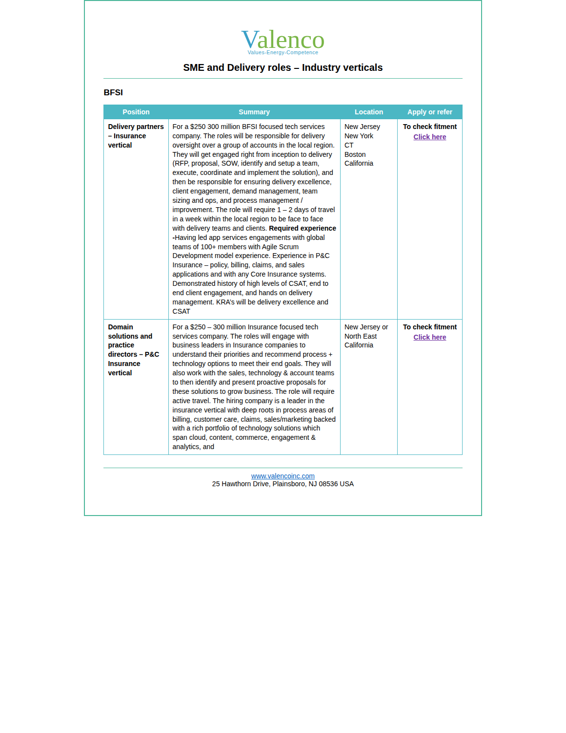Valenco
Values-Energy-Competence
SME and Delivery roles – Industry verticals
BFSI
| Position | Summary | Location | Apply or refer |
| --- | --- | --- | --- |
| Delivery partners – Insurance vertical | For a $250 300 million BFSI focused tech services company. The roles will be responsible for delivery oversight over a group of accounts in the local region. They will get engaged right from inception to delivery (RFP, proposal, SOW, identify and setup a team, execute, coordinate and implement the solution), and then be responsible for ensuring delivery excellence, client engagement, demand management, team sizing and ops, and process management / improvement. The role will require 1 – 2 days of travel in a week within the local region to be face to face with delivery teams and clients. Required experience - Having led app services engagements with global teams of 100+ members with Agile Scrum Development model experience. Experience in P&C Insurance – policy, billing, claims, and sales applications and with any Core Insurance systems. Demonstrated history of high levels of CSAT, end to end client engagement, and hands on delivery management. KRA’s will be delivery excellence and CSAT | New Jersey New York CT Boston California | To check fitment Click here |
| Domain solutions and practice directors – P&C Insurance vertical | For a $250 – 300 million Insurance focused tech services company. The roles will engage with business leaders in Insurance companies to understand their priorities and recommend process + technology options to meet their end goals. They will also work with the sales, technology & account teams to then identify and present proactive proposals for these solutions to grow business. The role will require active travel. The hiring company is a leader in the insurance vertical with deep roots in process areas of billing, customer care, claims, sales/marketing backed with a rich portfolio of technology solutions which span cloud, content, commerce, engagement & analytics, and | New Jersey or North East California | To check fitment Click here |
www.valencoinc.com
25 Hawthorn Drive, Plainsboro, NJ 08536 USA